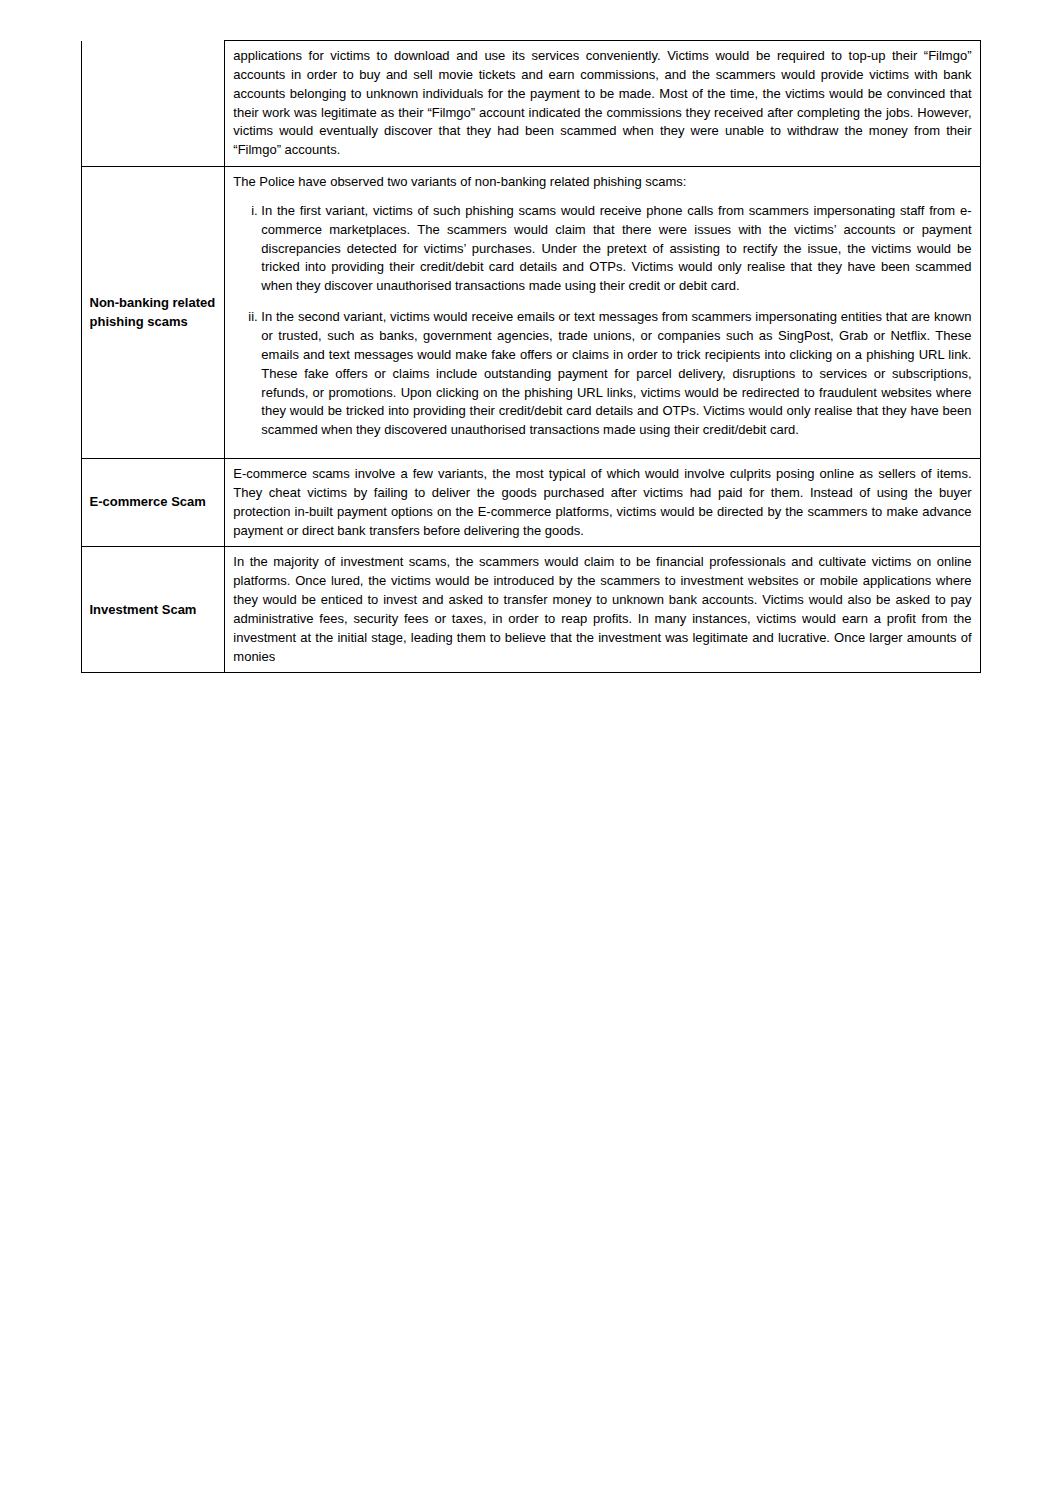| | applications for victims to download and use its services conveniently. Victims would be required to top-up their “Filmgo” accounts in order to buy and sell movie tickets and earn commissions, and the scammers would provide victims with bank accounts belonging to unknown individuals for the payment to be made. Most of the time, the victims would be convinced that their work was legitimate as their “Filmgo” account indicated the commissions they received after completing the jobs. However, victims would eventually discover that they had been scammed when they were unable to withdraw the money from their “Filmgo” accounts. |
| Non-banking related phishing scams | The Police have observed two variants of non-banking related phishing scams: In the first variant, victims of such phishing scams would receive phone calls from scammers impersonating staff from e-commerce marketplaces. The scammers would claim that there were issues with the victims’ accounts or payment discrepancies detected for victims’ purchases. Under the pretext of assisting to rectify the issue, the victims would be tricked into providing their credit/debit card details and OTPs. Victims would only realise that they have been scammed when they discover unauthorised transactions made using their credit or debit card. In the second variant, victims would receive emails or text messages from scammers impersonating entities that are known or trusted, such as banks, government agencies, trade unions, or companies such as SingPost, Grab or Netflix. These emails and text messages would make fake offers or claims in order to trick recipients into clicking on a phishing URL link. These fake offers or claims include outstanding payment for parcel delivery, disruptions to services or subscriptions, refunds, or promotions. Upon clicking on the phishing URL links, victims would be redirected to fraudulent websites where they would be tricked into providing their credit/debit card details and OTPs. Victims would only realise that they have been scammed when they discovered unauthorised transactions made using their credit/debit card. |
| E-commerce Scam | E-commerce scams involve a few variants, the most typical of which would involve culprits posing online as sellers of items. They cheat victims by failing to deliver the goods purchased after victims had paid for them. Instead of using the buyer protection in-built payment options on the E-commerce platforms, victims would be directed by the scammers to make advance payment or direct bank transfers before delivering the goods. |
| Investment Scam | In the majority of investment scams, the scammers would claim to be financial professionals and cultivate victims on online platforms. Once lured, the victims would be introduced by the scammers to investment websites or mobile applications where they would be enticed to invest and asked to transfer money to unknown bank accounts. Victims would also be asked to pay administrative fees, security fees or taxes, in order to reap profits. In many instances, victims would earn a profit from the investment at the initial stage, leading them to believe that the investment was legitimate and lucrative. Once larger amounts of monies |